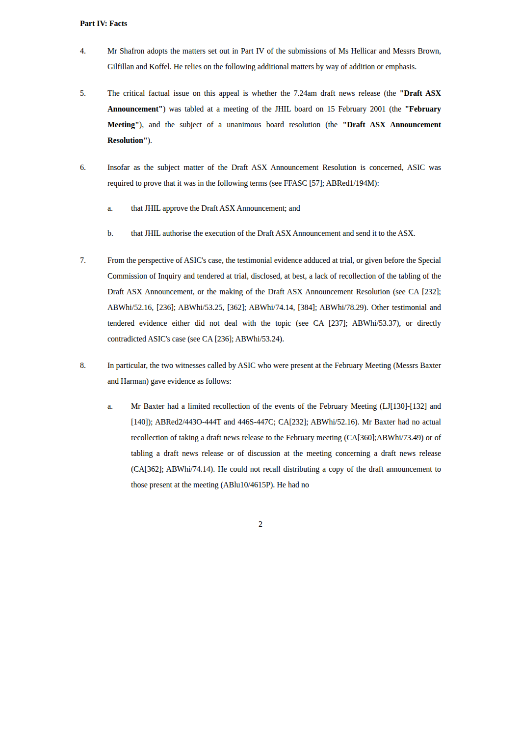Part IV: Facts
Mr Shafron adopts the matters set out in Part IV of the submissions of Ms Hellicar and Messrs Brown, Gilfillan and Koffel. He relies on the following additional matters by way of addition or emphasis.
The critical factual issue on this appeal is whether the 7.24am draft news release (the "Draft ASX Announcement") was tabled at a meeting of the JHIL board on 15 February 2001 (the "February Meeting"), and the subject of a unanimous board resolution (the "Draft ASX Announcement Resolution").
Insofar as the subject matter of the Draft ASX Announcement Resolution is concerned, ASIC was required to prove that it was in the following terms (see FFASC [57]; ABRed1/194M):
that JHIL approve the Draft ASX Announcement; and
that JHIL authorise the execution of the Draft ASX Announcement and send it to the ASX.
From the perspective of ASIC's case, the testimonial evidence adduced at trial, or given before the Special Commission of Inquiry and tendered at trial, disclosed, at best, a lack of recollection of the tabling of the Draft ASX Announcement, or the making of the Draft ASX Announcement Resolution (see CA [232]; ABWhi/52.16, [236]; ABWhi/53.25, [362]; ABWhi/74.14, [384]; ABWhi/78.29). Other testimonial and tendered evidence either did not deal with the topic (see CA [237]; ABWhi/53.37), or directly contradicted ASIC's case (see CA [236]; ABWhi/53.24).
In particular, the two witnesses called by ASIC who were present at the February Meeting (Messrs Baxter and Harman) gave evidence as follows:
Mr Baxter had a limited recollection of the events of the February Meeting (LJ[130]-[132] and [140]); ABRed2/443O-444T and 446S-447C; CA[232]; ABWhi/52.16). Mr Baxter had no actual recollection of taking a draft news release to the February meeting (CA[360];ABWhi/73.49) or of tabling a draft news release or of discussion at the meeting concerning a draft news release (CA[362]; ABWhi/74.14). He could not recall distributing a copy of the draft announcement to those present at the meeting (ABlu10/4615P). He had no
2